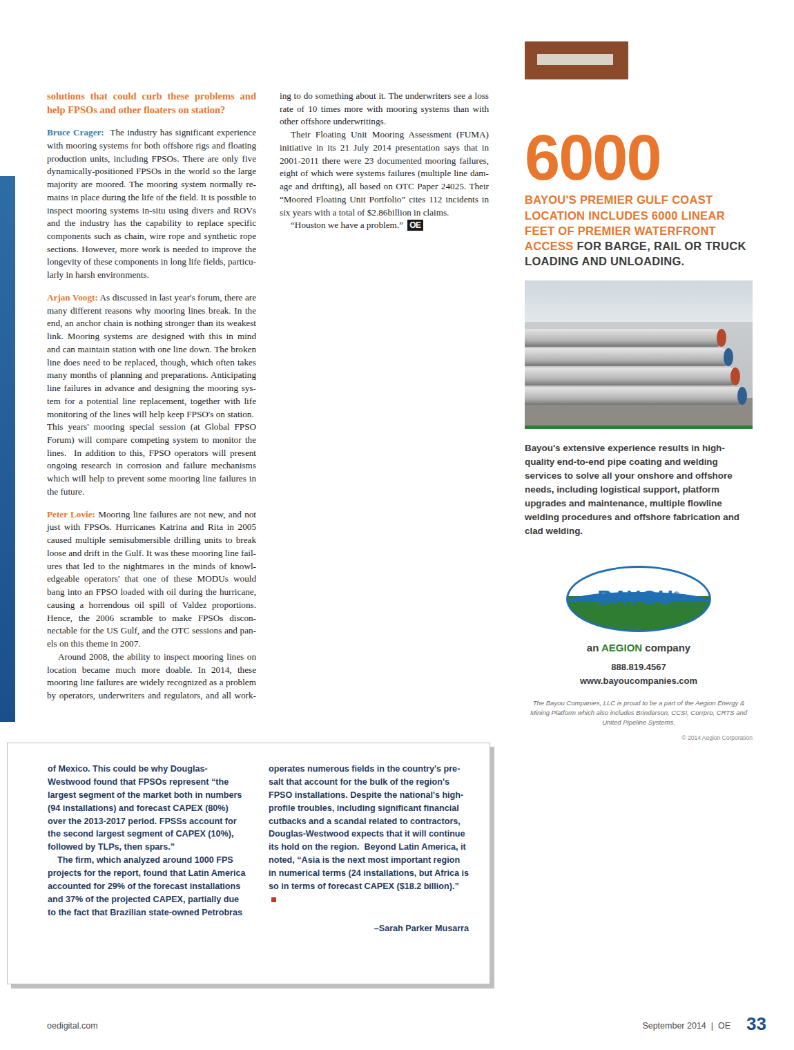solutions that could curb these problems and help FPSOs and other floaters on station?
Bruce Crager: The industry has significant experience with mooring systems for both offshore rigs and floating production units, including FPSOs. There are only five dynamically-positioned FPSOs in the world so the large majority are moored. The mooring system normally remains in place during the life of the field. It is possible to inspect mooring systems in-situ using divers and ROVs and the industry has the capability to replace specific components such as chain, wire rope and synthetic rope sections. However, more work is needed to improve the longevity of these components in long life fields, particularly in harsh environments.
Arjan Voogt: As discussed in last year's forum, there are many different reasons why mooring lines break. In the end, an anchor chain is nothing stronger than its weakest link. Mooring systems are designed with this in mind and can maintain station with one line down. The broken line does need to be replaced, though, which often takes many months of planning and preparations. Anticipating line failures in advance and designing the mooring system for a potential line replacement, together with life monitoring of the lines will help keep FPSO's on station. This years' mooring special session (at Global FPSO Forum) will compare competing system to monitor the lines. In addition to this, FPSO operators will present ongoing research in corrosion and failure mechanisms which will help to prevent some mooring line failures in the future.
Peter Lovie: Mooring line failures are not new, and not just with FPSOs. Hurricanes Katrina and Rita in 2005 caused multiple semisubmersible drilling units to break loose and drift in the Gulf. It was these mooring line failures that led to the nightmares in the minds of knowledgeable operators' that one of these MODUs would bang into an FPSO loaded with oil during the hurricane, causing a horrendous oil spill of Valdez proportions. Hence, the 2006 scramble to make FPSOs disconnectable for the US Gulf, and the OTC sessions and panels on this theme in 2007.
Around 2008, the ability to inspect mooring lines on location became much more doable. In 2014, these mooring line failures are widely recognized as a problem by operators, underwriters and regulators, and all working to do something about it. The underwriters see a loss rate of 10 times more with mooring systems than with other offshore underwritings.
Their Floating Unit Mooring Assessment (FUMA) initiative in its 21 July 2014 presentation says that in 2001-2011 there were 23 documented mooring failures, eight of which were systems failures (multiple line damage and drifting), all based on OTC Paper 24025. Their “Moored Floating Unit Portfolio” cites 112 incidents in six years with a total of $2.86billion in claims.
“Houston we have a problem.” OE
of Mexico. This could be why Douglas-Westwood found that FPSOs represent “the largest segment of the market both in numbers (94 installations) and forecast CAPEX (80%) over the 2013-2017 period. FPSSs account for the second largest segment of CAPEX (10%), followed by TLPs, then spars.”
The firm, which analyzed around 1000 FPS projects for the report, found that Latin America accounted for 29% of the forecast installations and 37% of the projected CAPEX, partially due to the fact that Brazilian state-owned Petrobras operates numerous fields in the country's presalt that account for the bulk of the region's FPSO installations. Despite the national's high-profile troubles, including significant financial cutbacks and a scandal related to contractors, Douglas-Westwood expects that it will continue its hold on the region. Beyond Latin America, it noted, “Asia is the next most important region in numerical terms (24 installations, but Africa is so in terms of forecast CAPEX ($18.2 billion).”
–Sarah Parker Musarra
6000
BAYOU'S PREMIER GULF COAST LOCATION INCLUDES 6000 LINEAR FEET OF PREMIER WATERFRONT ACCESS FOR BARGE, RAIL OR TRUCK LOADING AND UNLOADING.
Bayou's extensive experience results in high-quality end-to-end pipe coating and welding services to solve all your onshore and offshore needs, including logistical support, platform upgrades and maintenance, multiple flowline welding procedures and offshore fabrication and clad welding.
BAYOU®
an AEGION company
888.819.4567
www.bayoucompanies.com
The Bayou Companies, LLC is proud to be a part of the Aegion Energy & Mining Platform which also includes Brinderson, CCSI, Corrpro, CRTS and United Pipeline Systems.
© 2014 Aegion Corporation
oedigital.com
September 2014 | OE
33